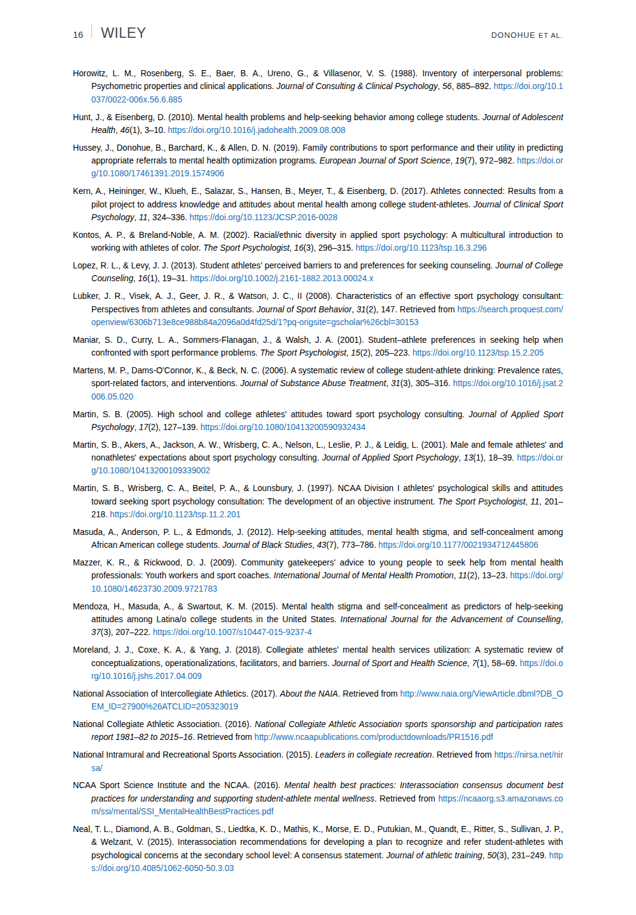16 WILEY DONOHUE ET AL.
Horowitz, L. M., Rosenberg, S. E., Baer, B. A., Ureno, G., & Villasenor, V. S. (1988). Inventory of interpersonal problems: Psychometric properties and clinical applications. Journal of Consulting & Clinical Psychology, 56, 885–892. https://doi.org/10.1037/0022-006x.56.6.885
Hunt, J., & Eisenberg, D. (2010). Mental health problems and help-seeking behavior among college students. Journal of Adolescent Health, 46(1), 3–10. https://doi.org/10.1016/j.jadohealth.2009.08.008
Hussey, J., Donohue, B., Barchard, K., & Allen, D. N. (2019). Family contributions to sport performance and their utility in predicting appropriate referrals to mental health optimization programs. European Journal of Sport Science, 19(7), 972–982. https://doi.org/10.1080/17461391.2019.1574906
Kern, A., Heininger, W., Klueh, E., Salazar, S., Hansen, B., Meyer, T., & Eisenberg, D. (2017). Athletes connected: Results from a pilot project to address knowledge and attitudes about mental health among college student-athletes. Journal of Clinical Sport Psychology, 11, 324–336. https://doi.org/10.1123/JCSP.2016-0028
Kontos, A. P., & Breland-Noble, A. M. (2002). Racial/ethnic diversity in applied sport psychology: A multicultural introduction to working with athletes of color. The Sport Psychologist, 16(3), 296–315. https://doi.org/10.1123/tsp.16.3.296
Lopez, R. L., & Levy, J. J. (2013). Student athletes' perceived barriers to and preferences for seeking counseling. Journal of College Counseling, 16(1), 19–31. https://doi.org/10.1002/j.2161-1882.2013.00024.x
Lubker, J. R., Visek, A. J., Geer, J. R., & Watson, J. C., II (2008). Characteristics of an effective sport psychology consultant: Perspectives from athletes and consultants. Journal of Sport Behavior, 31(2), 147. Retrieved from https://search.proquest.com/openview/6306b713e8ce988b84a2096a0d4fd25d/1?pq-origsite=gscholar%26cbl=30153
Maniar, S. D., Curry, L. A., Sommers-Flanagan, J., & Walsh, J. A. (2001). Student–athlete preferences in seeking help when confronted with sport performance problems. The Sport Psychologist, 15(2), 205–223. https://doi.org/10.1123/tsp.15.2.205
Martens, M. P., Dams-O'Connor, K., & Beck, N. C. (2006). A systematic review of college student-athlete drinking: Prevalence rates, sport-related factors, and interventions. Journal of Substance Abuse Treatment, 31(3), 305–316. https://doi.org/10.1016/j.jsat.2006.05.020
Martin, S. B. (2005). High school and college athletes' attitudes toward sport psychology consulting. Journal of Applied Sport Psychology, 17(2), 127–139. https://doi.org/10.1080/10413200590932434
Martin, S. B., Akers, A., Jackson, A. W., Wrisberg, C. A., Nelson, L., Leslie, P. J., & Leidig, L. (2001). Male and female athletes' and nonathletes' expectations about sport psychology consulting. Journal of Applied Sport Psychology, 13(1), 18–39. https://doi.org/10.1080/10413200109339002
Martin, S. B., Wrisberg, C. A., Beitel, P. A., & Lounsbury, J. (1997). NCAA Division I athletes' psychological skills and attitudes toward seeking sport psychology consultation: The development of an objective instrument. The Sport Psychologist, 11, 201–218. https://doi.org/10.1123/tsp.11.2.201
Masuda, A., Anderson, P. L., & Edmonds, J. (2012). Help-seeking attitudes, mental health stigma, and self-concealment among African American college students. Journal of Black Studies, 43(7), 773–786. https://doi.org/10.1177/0021934712445806
Mazzer, K. R., & Rickwood, D. J. (2009). Community gatekeepers' advice to young people to seek help from mental health professionals: Youth workers and sport coaches. International Journal of Mental Health Promotion, 11(2), 13–23. https://doi.org/10.1080/14623730.2009.9721783
Mendoza, H., Masuda, A., & Swartout, K. M. (2015). Mental health stigma and self-concealment as predictors of help-seeking attitudes among Latina/o college students in the United States. International Journal for the Advancement of Counselling, 37(3), 207–222. https://doi.org/10.1007/s10447-015-9237-4
Moreland, J. J., Coxe, K. A., & Yang, J. (2018). Collegiate athletes' mental health services utilization: A systematic review of conceptualizations, operationalizations, facilitators, and barriers. Journal of Sport and Health Science, 7(1), 58–69. https://doi.org/10.1016/j.jshs.2017.04.009
National Association of Intercollegiate Athletics. (2017). About the NAIA. Retrieved from http://www.naia.org/ViewArticle.dbml?DB_OEM_ID=27900%26ATCLID=205323019
National Collegiate Athletic Association. (2016). National Collegiate Athletic Association sports sponsorship and participation rates report 1981–82 to 2015–16. Retrieved from http://www.ncaapublications.com/productdownloads/PR1516.pdf
National Intramural and Recreational Sports Association. (2015). Leaders in collegiate recreation. Retrieved from https://nirsa.net/nirsa/
NCAA Sport Science Institute and the NCAA. (2016). Mental health best practices: Interassociation consensus document best practices for understanding and supporting student-athlete mental wellness. Retrieved from https://ncaaorg.s3.amazonaws.com/ssi/mental/SSI_MentalHealthBestPractices.pdf
Neal, T. L., Diamond, A. B., Goldman, S., Liedtka, K. D., Mathis, K., Morse, E. D., Putukian, M., Quandt, E., Ritter, S., Sullivan, J. P., & Welzant, V. (2015). Interassociation recommendations for developing a plan to recognize and refer student-athletes with psychological concerns at the secondary school level: A consensus statement. Journal of athletic training, 50(3), 231–249. https://doi.org/10.4085/1062-6050-50.3.03